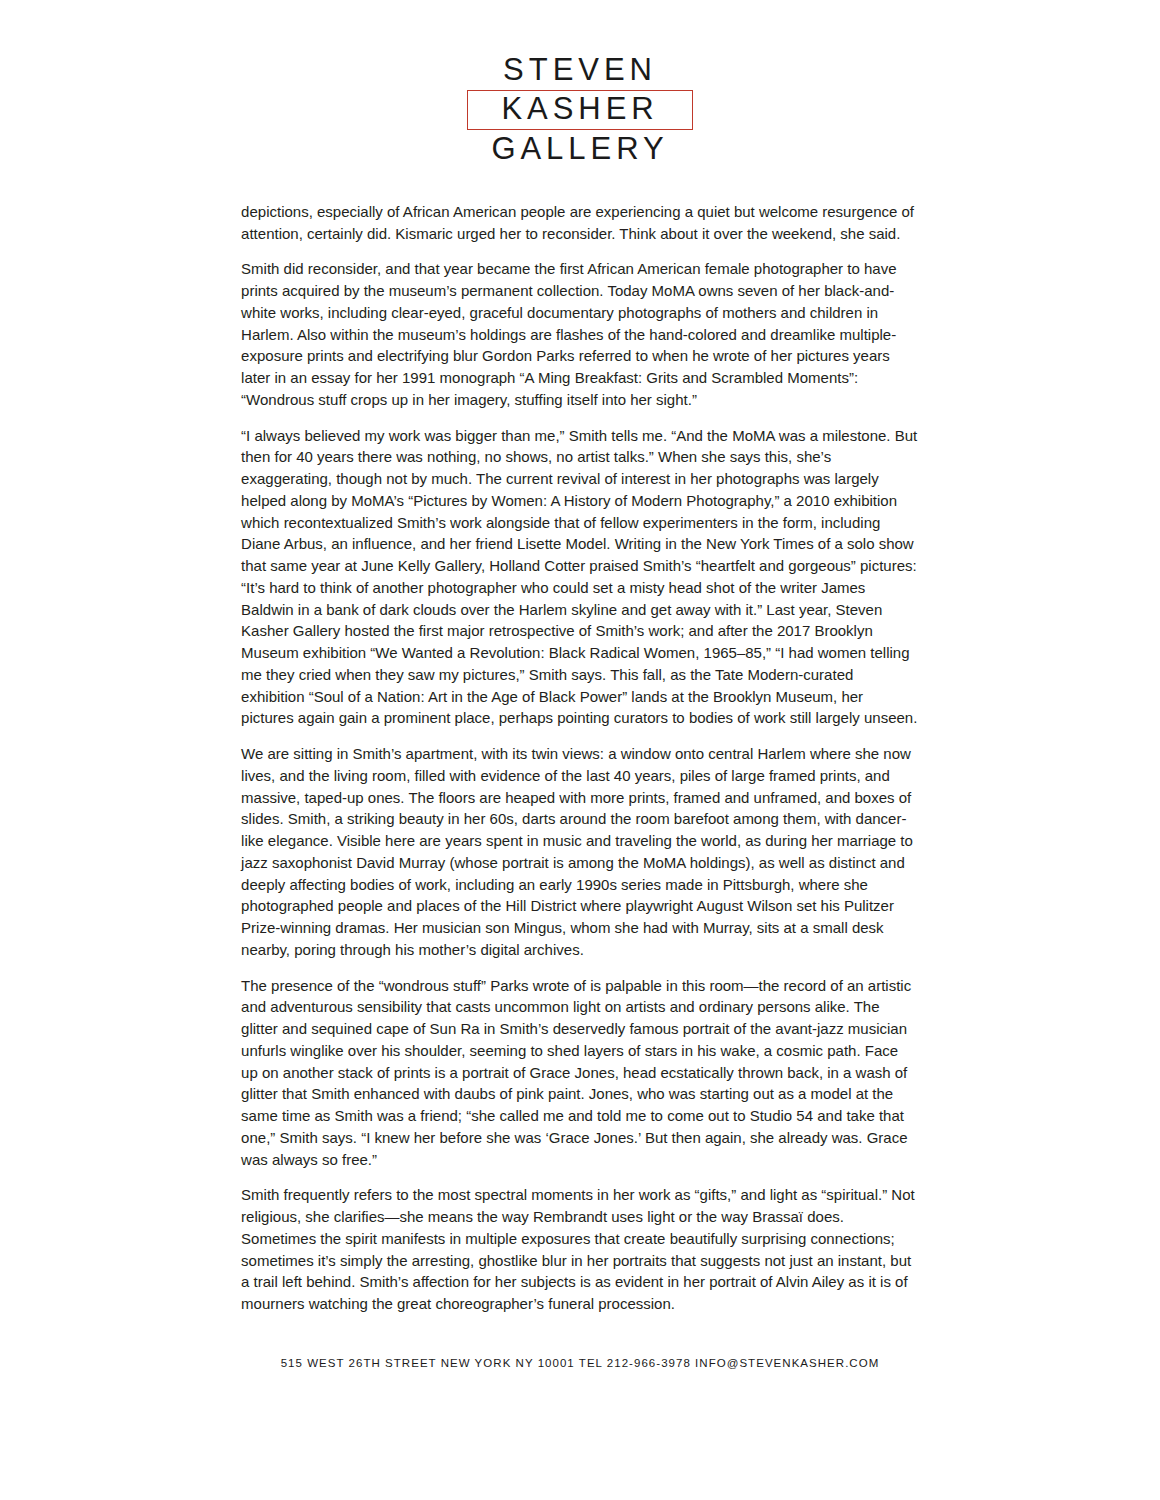STEVEN
KASHER
GALLERY
depictions, especially of African American people are experiencing a quiet but welcome resurgence of attention, certainly did. Kismaric urged her to reconsider. Think about it over the weekend, she said.
Smith did reconsider, and that year became the first African American female photographer to have prints acquired by the museum’s permanent collection. Today MoMA owns seven of her black-and-white works, including clear-eyed, graceful documentary photographs of mothers and children in Harlem. Also within the museum’s holdings are flashes of the hand-colored and dreamlike multiple-exposure prints and electrifying blur Gordon Parks referred to when he wrote of her pictures years later in an essay for her 1991 monograph “A Ming Breakfast: Grits and Scrambled Moments”: “Wondrous stuff crops up in her imagery, stuffing itself into her sight.”
“I always believed my work was bigger than me,” Smith tells me. “And the MoMA was a milestone. But then for 40 years there was nothing, no shows, no artist talks.” When she says this, she’s exaggerating, though not by much. The current revival of interest in her photographs was largely helped along by MoMA’s “Pictures by Women: A History of Modern Photography,” a 2010 exhibition which recontextualized Smith’s work alongside that of fellow experimenters in the form, including Diane Arbus, an influence, and her friend Lisette Model. Writing in the New York Times of a solo show that same year at June Kelly Gallery, Holland Cotter praised Smith’s “heartfelt and gorgeous” pictures: “It’s hard to think of another photographer who could set a misty head shot of the writer James Baldwin in a bank of dark clouds over the Harlem skyline and get away with it.” Last year, Steven Kasher Gallery hosted the first major retrospective of Smith’s work; and after the 2017 Brooklyn Museum exhibition “We Wanted a Revolution: Black Radical Women, 1965–85,” “I had women telling me they cried when they saw my pictures,” Smith says. This fall, as the Tate Modern-curated exhibition “Soul of a Nation: Art in the Age of Black Power” lands at the Brooklyn Museum, her pictures again gain a prominent place, perhaps pointing curators to bodies of work still largely unseen.
We are sitting in Smith’s apartment, with its twin views: a window onto central Harlem where she now lives, and the living room, filled with evidence of the last 40 years, piles of large framed prints, and massive, taped-up ones. The floors are heaped with more prints, framed and unframed, and boxes of slides. Smith, a striking beauty in her 60s, darts around the room barefoot among them, with dancer-like elegance. Visible here are years spent in music and traveling the world, as during her marriage to jazz saxophonist David Murray (whose portrait is among the MoMA holdings), as well as distinct and deeply affecting bodies of work, including an early 1990s series made in Pittsburgh, where she photographed people and places of the Hill District where playwright August Wilson set his Pulitzer Prize-winning dramas. Her musician son Mingus, whom she had with Murray, sits at a small desk nearby, poring through his mother’s digital archives.
The presence of the “wondrous stuff” Parks wrote of is palpable in this room—the record of an artistic and adventurous sensibility that casts uncommon light on artists and ordinary persons alike. The glitter and sequined cape of Sun Ra in Smith’s deservedly famous portrait of the avant-jazz musician unfurls winglike over his shoulder, seeming to shed layers of stars in his wake, a cosmic path. Face up on another stack of prints is a portrait of Grace Jones, head ecstatically thrown back, in a wash of glitter that Smith enhanced with daubs of pink paint. Jones, who was starting out as a model at the same time as Smith was a friend; “she called me and told me to come out to Studio 54 and take that one,” Smith says. “I knew her before she was ‘Grace Jones.’ But then again, she already was. Grace was always so free.”
Smith frequently refers to the most spectral moments in her work as “gifts,” and light as “spiritual.” Not religious, she clarifies—she means the way Rembrandt uses light or the way Brassaï does. Sometimes the spirit manifests in multiple exposures that create beautifully surprising connections; sometimes it’s simply the arresting, ghostlike blur in her portraits that suggests not just an instant, but a trail left behind. Smith’s affection for her subjects is as evident in her portrait of Alvin Ailey as it is of mourners watching the great choreographer’s funeral procession.
515 WEST 26TH STREET NEW YORK NY 10001 TEL 212-966-3978 INFO@STEVENKASHER.COM